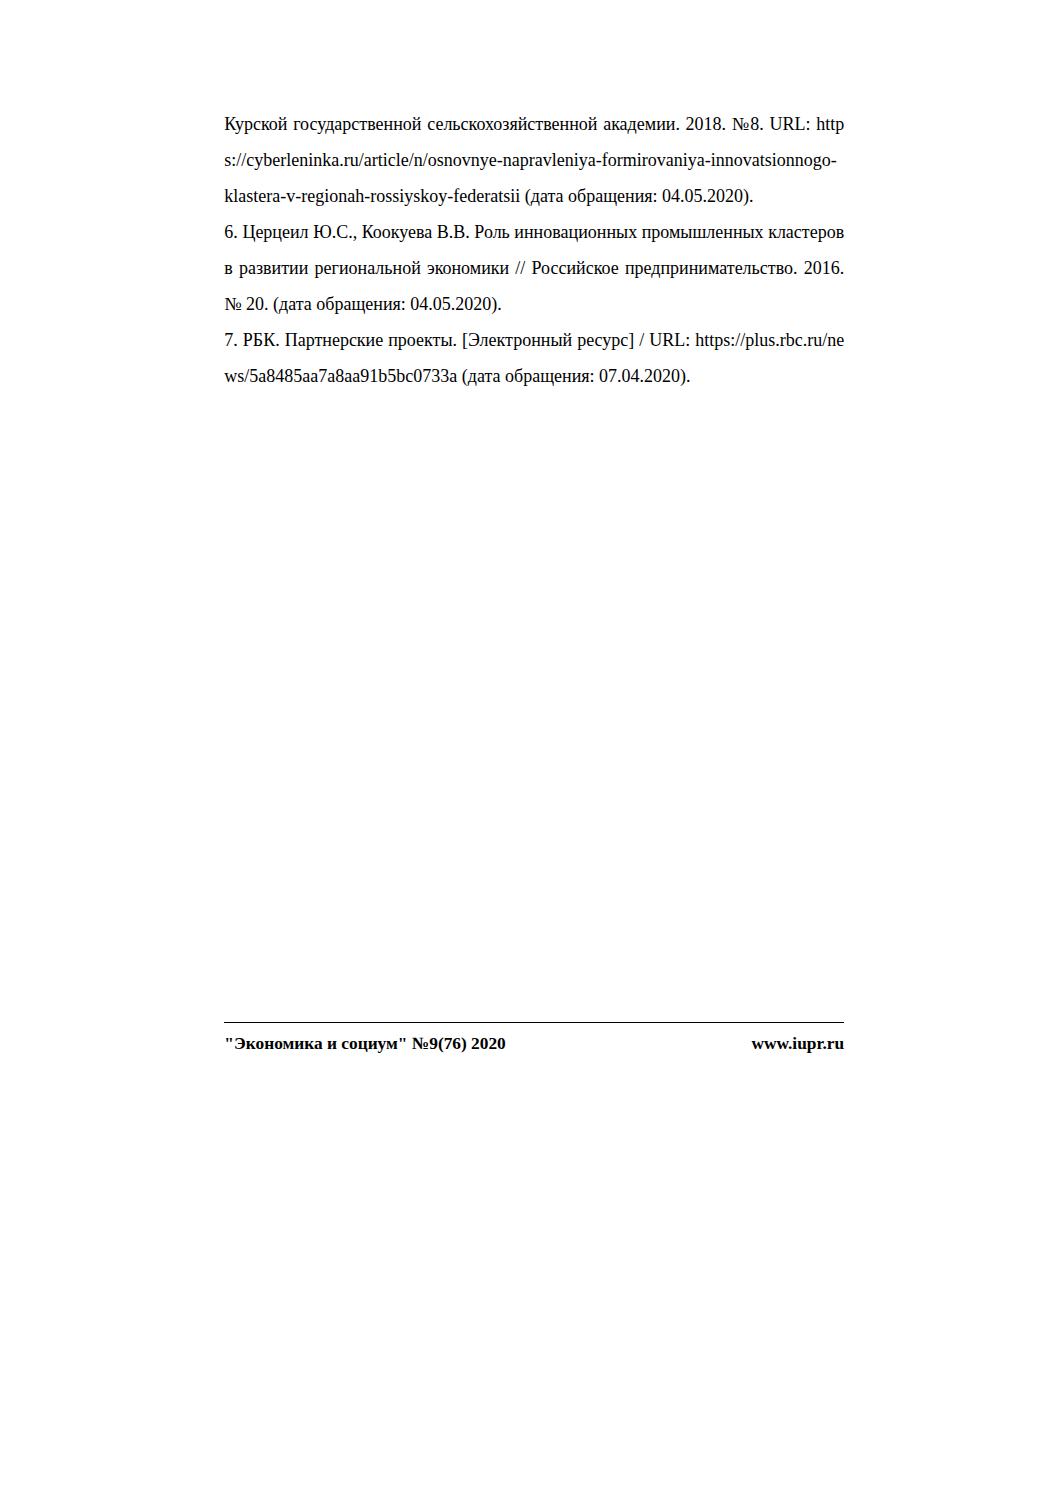Курской государственной сельскохозяйственной академии. 2018. №8. URL: https://cyberleninka.ru/article/n/osnovnye-napravleniya-formirovaniya-innovatsionnogo-klastera-v-regionah-rossiyskoy-federatsii (дата обращения: 04.05.2020).
6. Церцеил Ю.С., Коокуева В.В. Роль инновационных промышленных кластеров в развитии региональной экономики // Российское предпринимательство. 2016. № 20. (дата обращения: 04.05.2020).
7. РБК. Партнерские проекты. [Электронный ресурс] / URL: https://plus.rbc.ru/news/5a8485aa7a8aa91b5bc0733a (дата обращения: 07.04.2020).
"Экономика и социум" №9(76) 2020 www.iupr.ru